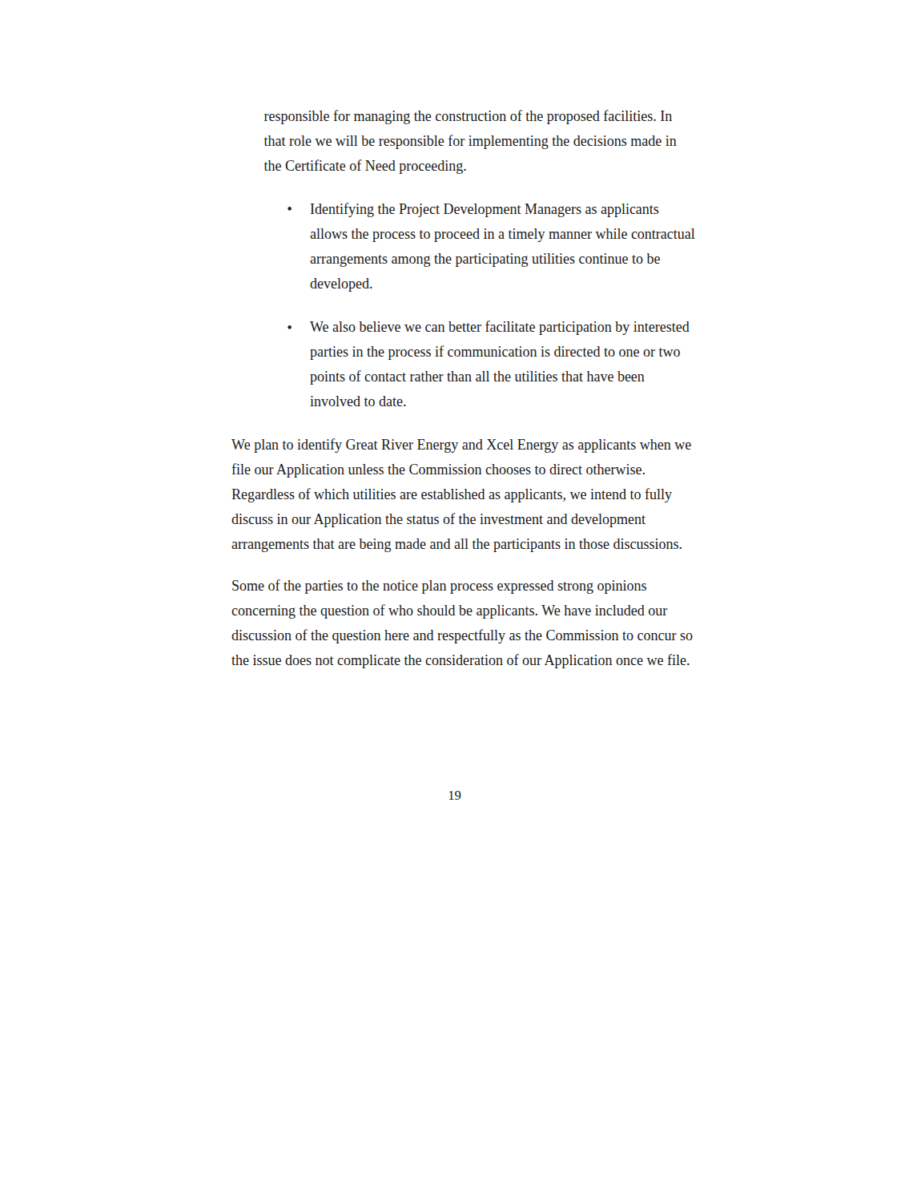responsible for managing the construction of the proposed facilities. In that role we will be responsible for implementing the decisions made in the Certificate of Need proceeding.
Identifying the Project Development Managers as applicants allows the process to proceed in a timely manner while contractual arrangements among the participating utilities continue to be developed.
We also believe we can better facilitate participation by interested parties in the process if communication is directed to one or two points of contact rather than all the utilities that have been involved to date.
We plan to identify Great River Energy and Xcel Energy as applicants when we file our Application unless the Commission chooses to direct otherwise. Regardless of which utilities are established as applicants, we intend to fully discuss in our Application the status of the investment and development arrangements that are being made and all the participants in those discussions.
Some of the parties to the notice plan process expressed strong opinions concerning the question of who should be applicants. We have included our discussion of the question here and respectfully as the Commission to concur so the issue does not complicate the consideration of our Application once we file.
19